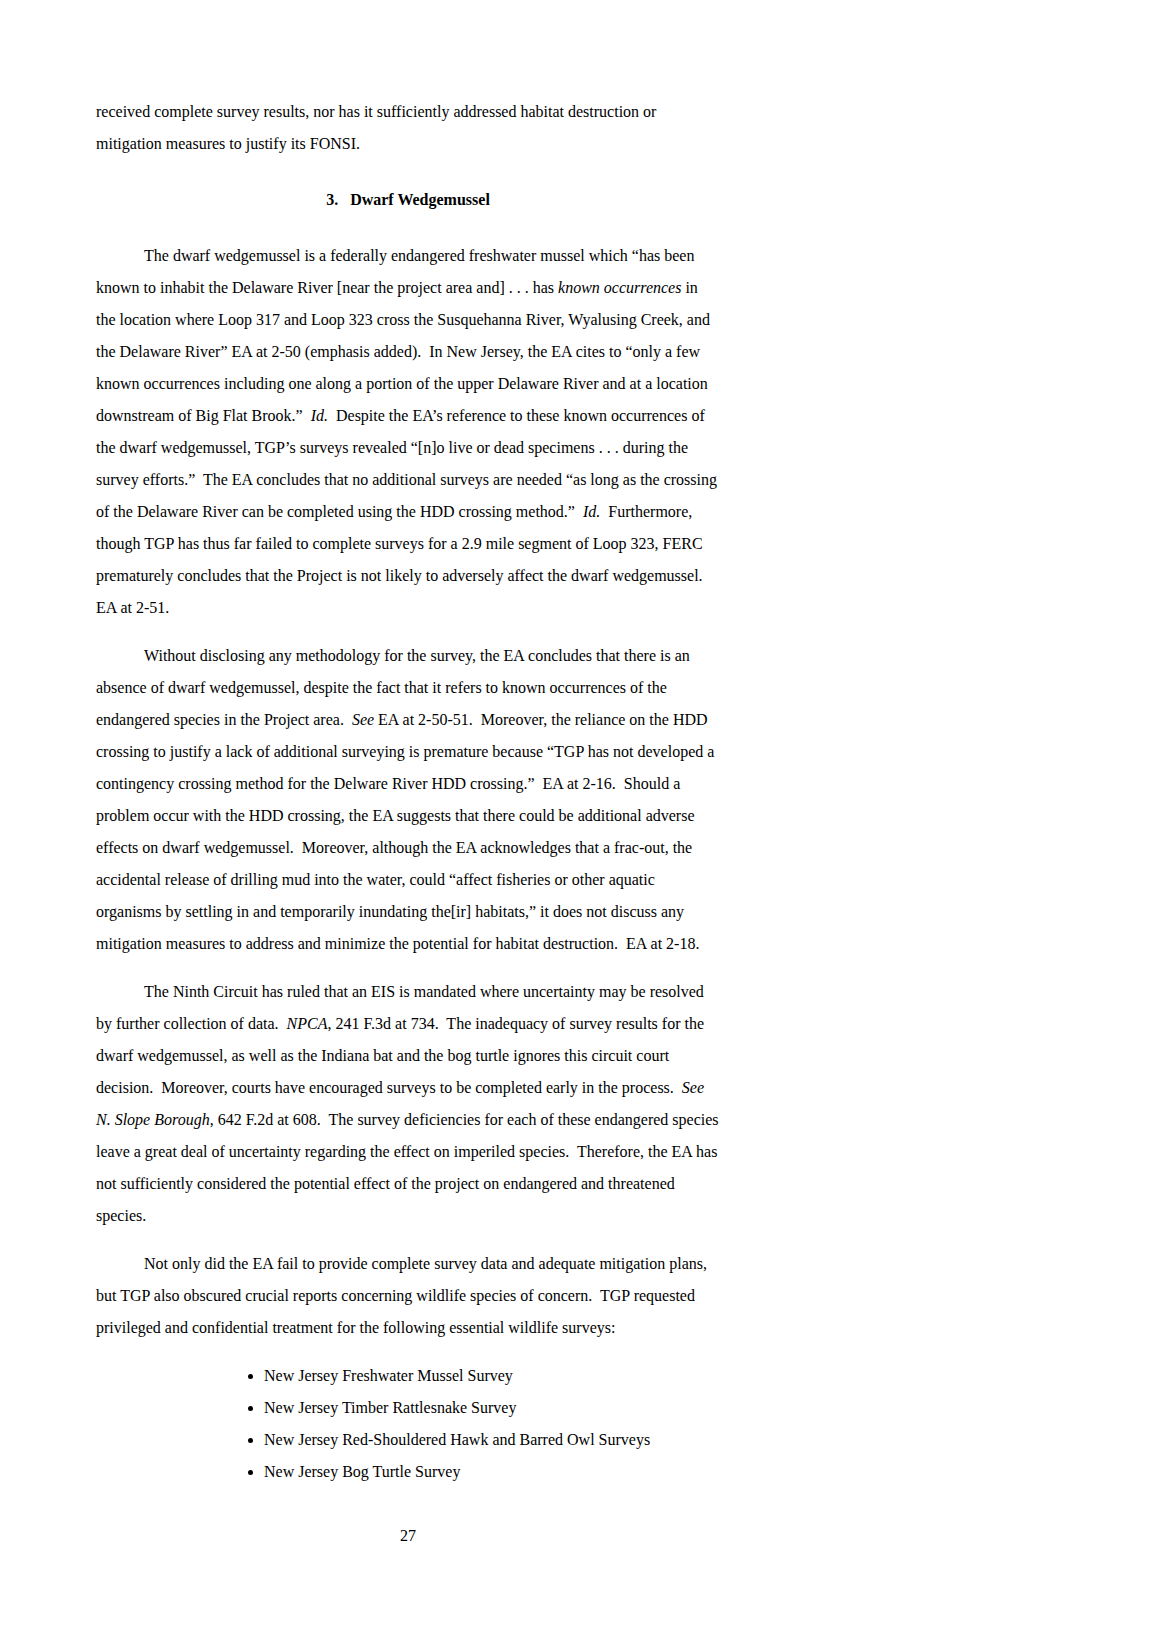received complete survey results, nor has it sufficiently addressed habitat destruction or mitigation measures to justify its FONSI.
3. Dwarf Wedgemussel
The dwarf wedgemussel is a federally endangered freshwater mussel which “has been known to inhabit the Delaware River [near the project area and] . . . has known occurrences in the location where Loop 317 and Loop 323 cross the Susquehanna River, Wyalusing Creek, and the Delaware River” EA at 2-50 (emphasis added). In New Jersey, the EA cites to “only a few known occurrences including one along a portion of the upper Delaware River and at a location downstream of Big Flat Brook.” Id. Despite the EA’s reference to these known occurrences of the dwarf wedgemussel, TGP’s surveys revealed “[n]o live or dead specimens . . . during the survey efforts.” The EA concludes that no additional surveys are needed “as long as the crossing of the Delaware River can be completed using the HDD crossing method.” Id. Furthermore, though TGP has thus far failed to complete surveys for a 2.9 mile segment of Loop 323, FERC prematurely concludes that the Project is not likely to adversely affect the dwarf wedgemussel. EA at 2-51.
Without disclosing any methodology for the survey, the EA concludes that there is an absence of dwarf wedgemussel, despite the fact that it refers to known occurrences of the endangered species in the Project area. See EA at 2-50-51. Moreover, the reliance on the HDD crossing to justify a lack of additional surveying is premature because “TGP has not developed a contingency crossing method for the Delware River HDD crossing.” EA at 2-16. Should a problem occur with the HDD crossing, the EA suggests that there could be additional adverse effects on dwarf wedgemussel. Moreover, although the EA acknowledges that a frac-out, the accidental release of drilling mud into the water, could “affect fisheries or other aquatic organisms by settling in and temporarily inundating the[ir] habitats,” it does not discuss any mitigation measures to address and minimize the potential for habitat destruction. EA at 2-18.
The Ninth Circuit has ruled that an EIS is mandated where uncertainty may be resolved by further collection of data. NPCA, 241 F.3d at 734. The inadequacy of survey results for the dwarf wedgemussel, as well as the Indiana bat and the bog turtle ignores this circuit court decision. Moreover, courts have encouraged surveys to be completed early in the process. See N. Slope Borough, 642 F.2d at 608. The survey deficiencies for each of these endangered species leave a great deal of uncertainty regarding the effect on imperiled species. Therefore, the EA has not sufficiently considered the potential effect of the project on endangered and threatened species.
Not only did the EA fail to provide complete survey data and adequate mitigation plans, but TGP also obscured crucial reports concerning wildlife species of concern. TGP requested privileged and confidential treatment for the following essential wildlife surveys:
New Jersey Freshwater Mussel Survey
New Jersey Timber Rattlesnake Survey
New Jersey Red-Shouldered Hawk and Barred Owl Surveys
New Jersey Bog Turtle Survey
27